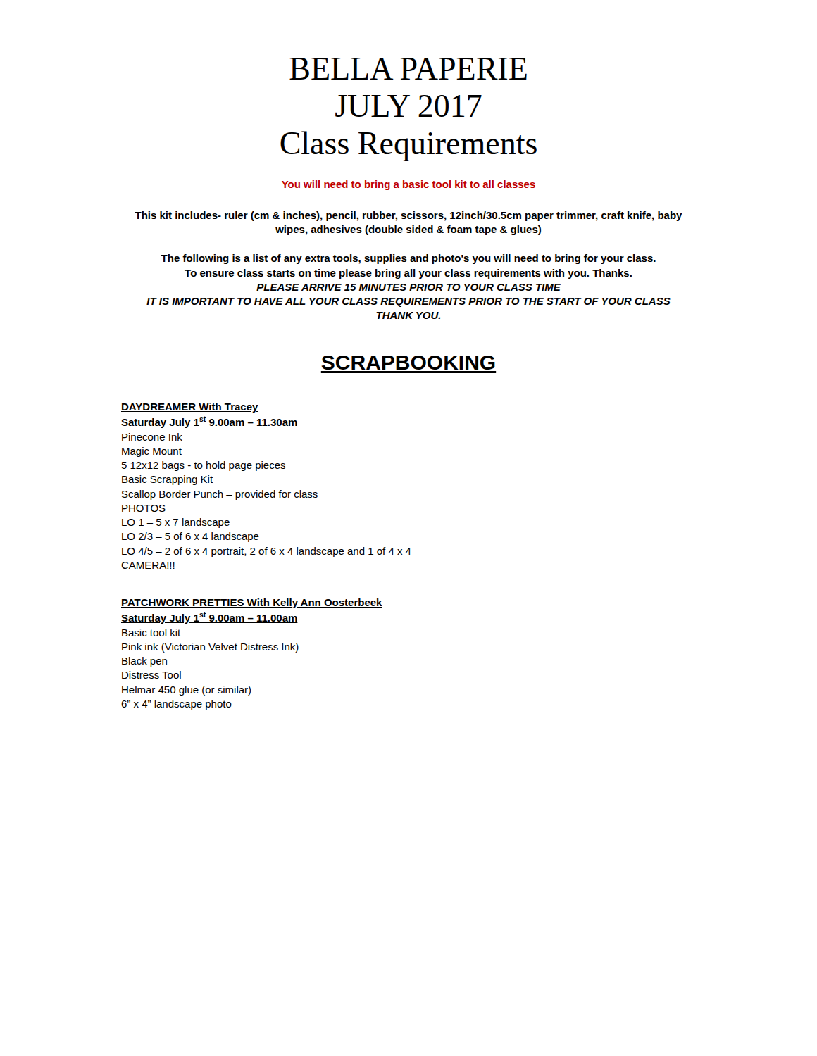BELLA PAPERIE
JULY 2017
Class Requirements
You will need to bring a basic tool kit to all classes
This kit includes- ruler (cm & inches), pencil, rubber, scissors, 12inch/30.5cm paper trimmer, craft knife, baby wipes, adhesives (double sided & foam tape & glues)
The following is a list of any extra tools, supplies and photo's you will need to bring for your class.
To ensure class starts on time please bring all your class requirements with you. Thanks.
PLEASE ARRIVE 15 MINUTES PRIOR TO YOUR CLASS TIME
IT IS IMPORTANT TO HAVE ALL YOUR CLASS REQUIREMENTS PRIOR TO THE START OF YOUR CLASS
THANK YOU.
SCRAPBOOKING
DAYDREAMER With Tracey
Saturday July 1st 9.00am – 11.30am
Pinecone Ink
Magic Mount
5 12x12 bags - to hold page pieces
Basic Scrapping Kit
Scallop Border Punch – provided for class
PHOTOS
LO 1 – 5 x 7 landscape
LO 2/3 – 5 of 6 x 4 landscape
LO 4/5 – 2 of 6 x 4 portrait, 2 of 6 x 4 landscape and 1 of 4 x 4
CAMERA!!!
PATCHWORK PRETTIES With Kelly Ann Oosterbeek
Saturday July 1st 9.00am – 11.00am
Basic tool kit
Pink ink (Victorian Velvet Distress Ink)
Black pen
Distress Tool
Helmar 450 glue (or similar)
6” x 4” landscape photo